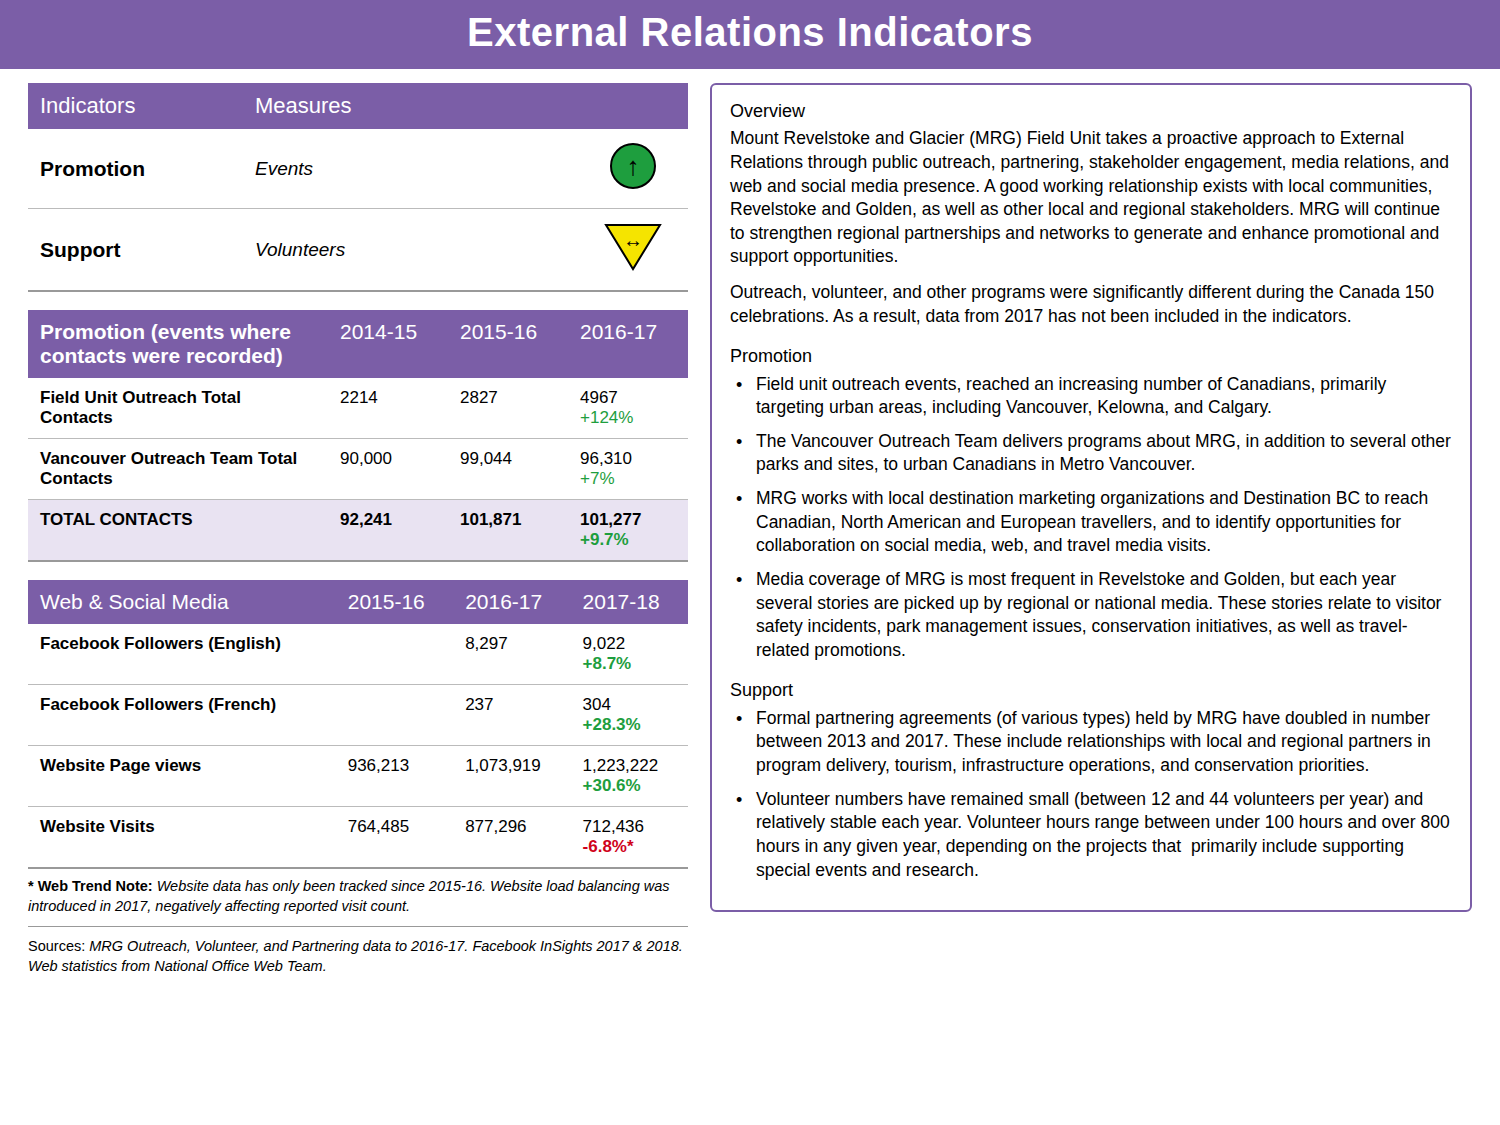External Relations Indicators
| Indicators | Measures | |
| --- | --- | --- |
| Promotion | Events | |
| Support | Volunteers | ↔ |
| Promotion (events where contacts were recorded) | 2014-15 | 2015-16 | 2016-17 |
| --- | --- | --- | --- |
| Field Unit Outreach Total Contacts | 2214 | 2827 | 4967 +124% |
| Vancouver Outreach Team Total Contacts | 90,000 | 99,044 | 96,310 +7% |
| TOTAL CONTACTS | 92,241 | 101,871 | 101,277 +9.7% |
| Web & Social Media | 2015-16 | 2016-17 | 2017-18 |
| --- | --- | --- | --- |
| Facebook Followers (English) | | 8,297 | 9,022 +8.7% |
| Facebook Followers (French) | | 237 | 304 +28.3% |
| Website Page views | 936,213 | 1,073,919 | 1,223,222 +30.6% |
| Website Visits | 764,485 | 877,296 | 712,436 -6.8%* |
* Web Trend Note: Website data has only been tracked since 2015-16. Website load balancing was introduced in 2017, negatively affecting reported visit count.
Sources: MRG Outreach, Volunteer, and Partnering data to 2016-17. Facebook InSights 2017 & 2018. Web statistics from National Office Web Team.
Overview
Mount Revelstoke and Glacier (MRG) Field Unit takes a proactive approach to External Relations through public outreach, partnering, stakeholder engagement, media relations, and web and social media presence. A good working relationship exists with local communities, Revelstoke and Golden, as well as other local and regional stakeholders. MRG will continue to strengthen regional partnerships and networks to generate and enhance promotional and support opportunities.
Outreach, volunteer, and other programs were significantly different during the Canada 150 celebrations. As a result, data from 2017 has not been included in the indicators.
Promotion
Field unit outreach events, reached an increasing number of Canadians, primarily targeting urban areas, including Vancouver, Kelowna, and Calgary.
The Vancouver Outreach Team delivers programs about MRG, in addition to several other parks and sites, to urban Canadians in Metro Vancouver.
MRG works with local destination marketing organizations and Destination BC to reach Canadian, North American and European travellers, and to identify opportunities for collaboration on social media, web, and travel media visits.
Media coverage of MRG is most frequent in Revelstoke and Golden, but each year several stories are picked up by regional or national media. These stories relate to visitor safety incidents, park management issues, conservation initiatives, as well as travel-related promotions.
Support
Formal partnering agreements (of various types) held by MRG have doubled in number between 2013 and 2017. These include relationships with local and regional partners in program delivery, tourism, infrastructure operations, and conservation priorities.
Volunteer numbers have remained small (between 12 and 44 volunteers per year) and relatively stable each year. Volunteer hours range between under 100 hours and over 800 hours in any given year, depending on the projects that primarily include supporting special events and research.